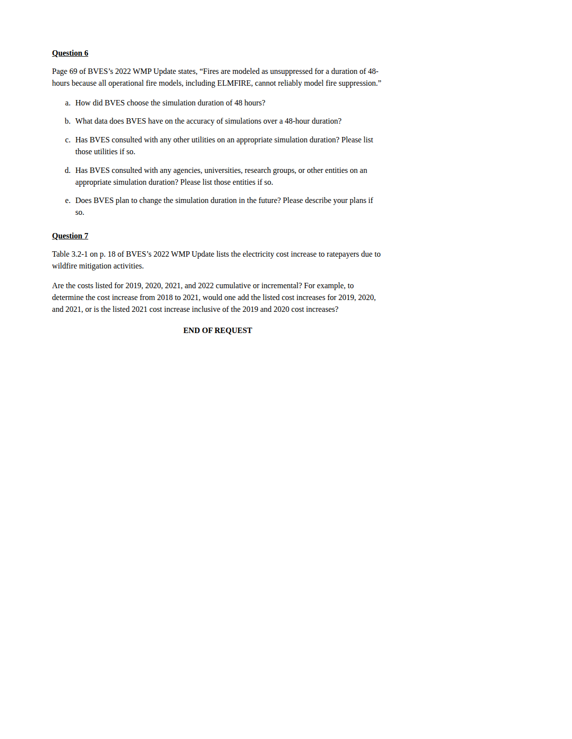Question 6
Page 69 of BVES’s 2022 WMP Update states, “Fires are modeled as unsuppressed for a duration of 48-hours because all operational fire models, including ELMFIRE, cannot reliably model fire suppression.”
How did BVES choose the simulation duration of 48 hours?
What data does BVES have on the accuracy of simulations over a 48-hour duration?
Has BVES consulted with any other utilities on an appropriate simulation duration? Please list those utilities if so.
Has BVES consulted with any agencies, universities, research groups, or other entities on an appropriate simulation duration? Please list those entities if so.
Does BVES plan to change the simulation duration in the future? Please describe your plans if so.
Question 7
Table 3.2-1 on p. 18 of BVES’s 2022 WMP Update lists the electricity cost increase to ratepayers due to wildfire mitigation activities.
Are the costs listed for 2019, 2020, 2021, and 2022 cumulative or incremental? For example, to determine the cost increase from 2018 to 2021, would one add the listed cost increases for 2019, 2020, and 2021, or is the listed 2021 cost increase inclusive of the 2019 and 2020 cost increases?
END OF REQUEST